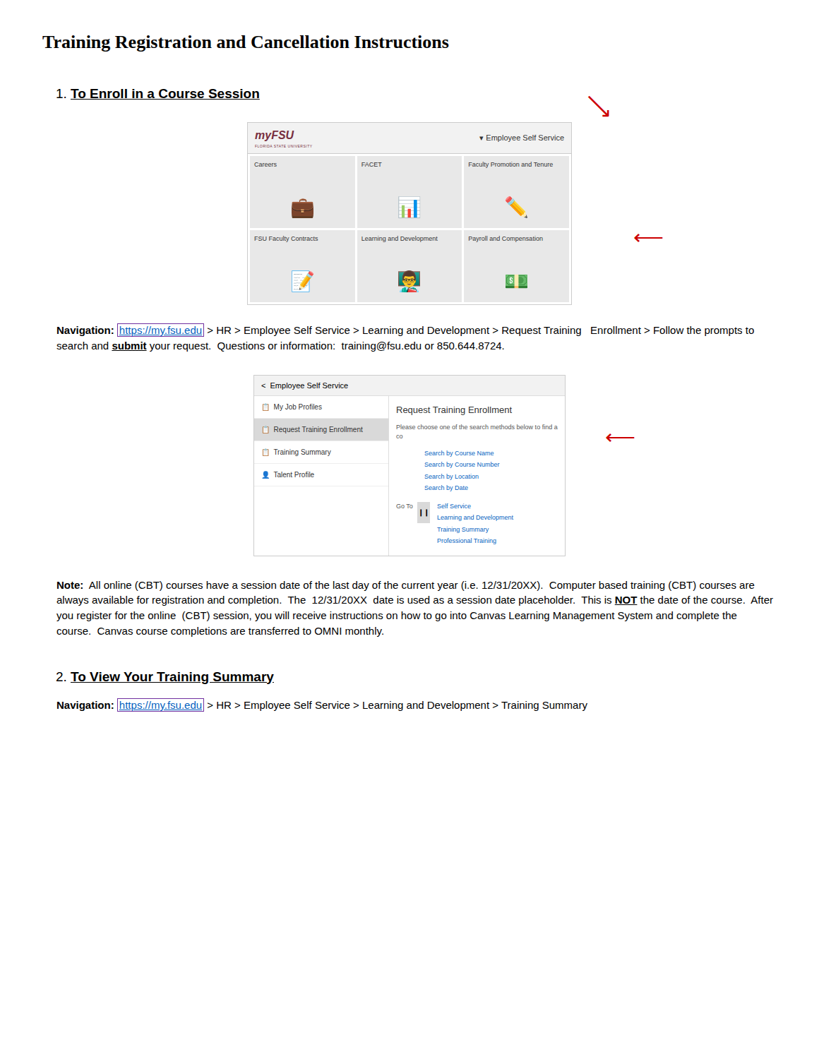Training Registration and Cancellation Instructions
To Enroll in a Course Session
⟶ ⟵
myFSUFLORIDA STATE UNIVERSITY
▾ Employee Self Service
Careers💼
FACET📊
Faculty Promotion and Tenure✏️
FSU Faculty Contracts📝
Learning and Development👨‍🏫
Payroll and Compensation💵
Navigation: https://my.fsu.edu > HR > Employee Self Service > Learning and Development > Request Training Enrollment > Follow the prompts to search and submit your request. Questions or information: training@fsu.edu or 850.644.8724.
⟵
< Employee Self Service
📋 My Job Profiles
📋 Request Training Enrollment
📋 Training Summary
👤 Talent Profile
Request Training Enrollment
Please choose one of the search methods below to find a co
Search by Course Name
Search by Course Number
Search by Location
Search by Date
Go To
❙❙
Self Service
Learning and Development
Training Summary
Professional Training
Note: All online (CBT) courses have a session date of the last day of the current year (i.e. 12/31/20XX). Computer based training (CBT) courses are always available for registration and completion. The 12/31/20XX date is used as a session date placeholder. This is NOT the date of the course. After you register for the online (CBT) session, you will receive instructions on how to go into Canvas Learning Management System and complete the course. Canvas course completions are transferred to OMNI monthly.
To View Your Training Summary
Navigation: https://my.fsu.edu > HR > Employee Self Service > Learning and Development > Training Summary